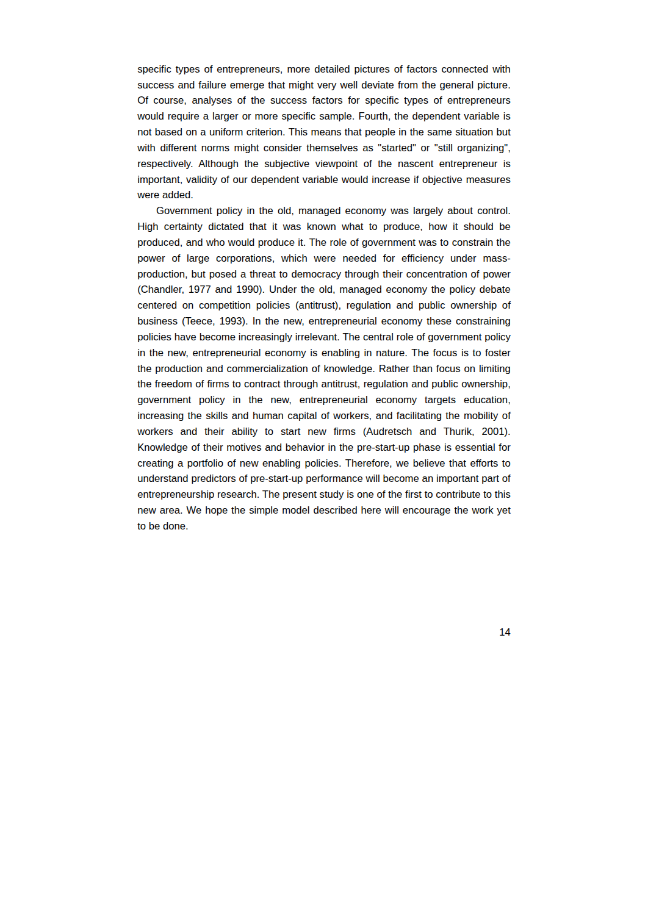specific types of entrepreneurs, more detailed pictures of factors connected with success and failure emerge that might very well deviate from the general picture. Of course, analyses of the success factors for specific types of entrepreneurs would require a larger or more specific sample. Fourth, the dependent variable is not based on a uniform criterion. This means that people in the same situation but with different norms might consider themselves as "started" or "still organizing", respectively. Although the subjective viewpoint of the nascent entrepreneur is important, validity of our dependent variable would increase if objective measures were added.
Government policy in the old, managed economy was largely about control. High certainty dictated that it was known what to produce, how it should be produced, and who would produce it. The role of government was to constrain the power of large corporations, which were needed for efficiency under mass-production, but posed a threat to democracy through their concentration of power (Chandler, 1977 and 1990). Under the old, managed economy the policy debate centered on competition policies (antitrust), regulation and public ownership of business (Teece, 1993). In the new, entrepreneurial economy these constraining policies have become increasingly irrelevant. The central role of government policy in the new, entrepreneurial economy is enabling in nature. The focus is to foster the production and commercialization of knowledge. Rather than focus on limiting the freedom of firms to contract through antitrust, regulation and public ownership, government policy in the new, entrepreneurial economy targets education, increasing the skills and human capital of workers, and facilitating the mobility of workers and their ability to start new firms (Audretsch and Thurik, 2001). Knowledge of their motives and behavior in the pre-start-up phase is essential for creating a portfolio of new enabling policies. Therefore, we believe that efforts to understand predictors of pre-start-up performance will become an important part of entrepreneurship research. The present study is one of the first to contribute to this new area. We hope the simple model described here will encourage the work yet to be done.
14